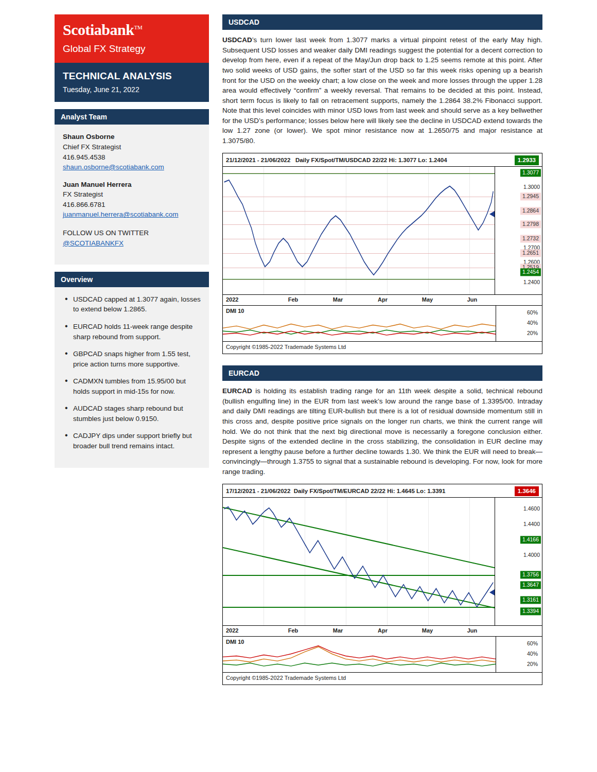ScotiabankTM
Global FX Strategy
TECHNICAL ANALYSIS
Tuesday, June 21, 2022
Analyst Team
Shaun Osborne Chief FX Strategist 416.945.4538 shaun.osborne@scotiabank.com
Juan Manuel Herrera FX Strategist 416.866.6781 juanmanuel.herrera@scotiabank.com
FOLLOW US ON TWITTER @SCOTIABANKFX
Overview
USDCAD capped at 1.3077 again, losses to extend below 1.2865.
EURCAD holds 11-week range despite sharp rebound from support.
GBPCAD snaps higher from 1.55 test, price action turns more supportive.
CADMXN tumbles from 15.95/00 but holds support in mid-15s for now.
AUDCAD stages sharp rebound but stumbles just below 0.9150.
CADJPY dips under support briefly but broader bull trend remains intact.
USDCAD
USDCAD’s turn lower last week from 1.3077 marks a virtual pinpoint retest of the early May high. Subsequent USD losses and weaker daily DMI readings suggest the potential for a decent correction to develop from here, even if a repeat of the May/Jun drop back to 1.25 seems remote at this point. After two solid weeks of USD gains, the softer start of the USD so far this week risks opening up a bearish front for the USD on the weekly chart; a low close on the week and more losses through the upper 1.28 area would effectively “confirm” a weekly reversal. That remains to be decided at this point. Instead, short term focus is likely to fall on retracement supports, namely the 1.2864 38.2% Fibonacci support. Note that this level coincides with minor USD lows from last week and should serve as a key bellwether for the USD’s performance; losses below here will likely see the decline in USDCAD extend towards the low 1.27 zone (or lower). We spot minor resistance now at 1.2650/75 and major resistance at 1.3075/80.
21/12/2021 - 21/06/2022 Daily FX/Spot/TM/USDCAD 22/22 Hi: 1.3077 Lo: 1.2404 1.2933
1.3077
1.3000
1.2945
1.2864
1.2798
1.2732
1.2700
1.2651
1.2600
1.2519
1.2454
1.2400
2022 Feb Mar Apr May Jun
DMI 10
60%
40%
20%
Copyright ©1985-2022 Trademade Systems Ltd
EURCAD
EURCAD is holding its establish trading range for an 11th week despite a solid, technical rebound (bullish engulfing line) in the EUR from last week’s low around the range base of 1.3395/00. Intraday and daily DMI readings are tilting EUR-bullish but there is a lot of residual downside momentum still in this cross and, despite positive price signals on the longer run charts, we think the current range will hold. We do not think that the next big directional move is necessarily a foregone conclusion either. Despite signs of the extended decline in the cross stabilizing, the consolidation in EUR decline may represent a lengthy pause before a further decline towards 1.30. We think the EUR will need to break—convincingly—through 1.3755 to signal that a sustainable rebound is developing. For now, look for more range trading.
17/12/2021 - 21/06/2022 Daily FX/Spot/TM/EURCAD 22/22 Hi: 1.4645 Lo: 1.3391 1.3646
1.4600
1.4400
1.4166
1.4000
1.3756
1.3647
1.3161
1.3394
2022 Feb Mar Apr May Jun
DMI 10
60%
40%
20%
Copyright ©1985-2022 Trademade Systems Ltd